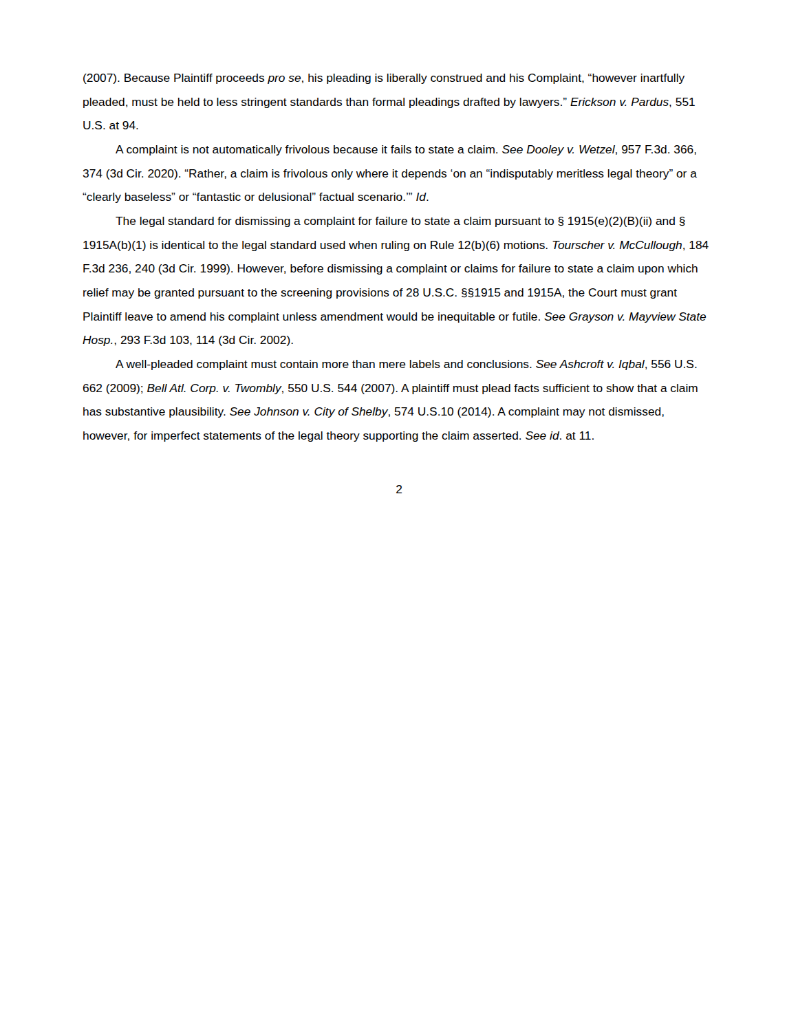(2007). Because Plaintiff proceeds pro se, his pleading is liberally construed and his Complaint, “however inartfully pleaded, must be held to less stringent standards than formal pleadings drafted by lawyers.” Erickson v. Pardus, 551 U.S. at 94.
A complaint is not automatically frivolous because it fails to state a claim. See Dooley v. Wetzel, 957 F.3d. 366, 374 (3d Cir. 2020). “Rather, a claim is frivolous only where it depends ‘on an “indisputably meritless legal theory” or a “clearly baseless” or “fantastic or delusional” factual scenario.’” Id.
The legal standard for dismissing a complaint for failure to state a claim pursuant to § 1915(e)(2)(B)(ii) and § 1915A(b)(1) is identical to the legal standard used when ruling on Rule 12(b)(6) motions. Tourscher v. McCullough, 184 F.3d 236, 240 (3d Cir. 1999). However, before dismissing a complaint or claims for failure to state a claim upon which relief may be granted pursuant to the screening provisions of 28 U.S.C. §§1915 and 1915A, the Court must grant Plaintiff leave to amend his complaint unless amendment would be inequitable or futile. See Grayson v. Mayview State Hosp., 293 F.3d 103, 114 (3d Cir. 2002).
A well-pleaded complaint must contain more than mere labels and conclusions. See Ashcroft v. Iqbal, 556 U.S. 662 (2009); Bell Atl. Corp. v. Twombly, 550 U.S. 544 (2007). A plaintiff must plead facts sufficient to show that a claim has substantive plausibility. See Johnson v. City of Shelby, 574 U.S.10 (2014). A complaint may not dismissed, however, for imperfect statements of the legal theory supporting the claim asserted. See id. at 11.
2